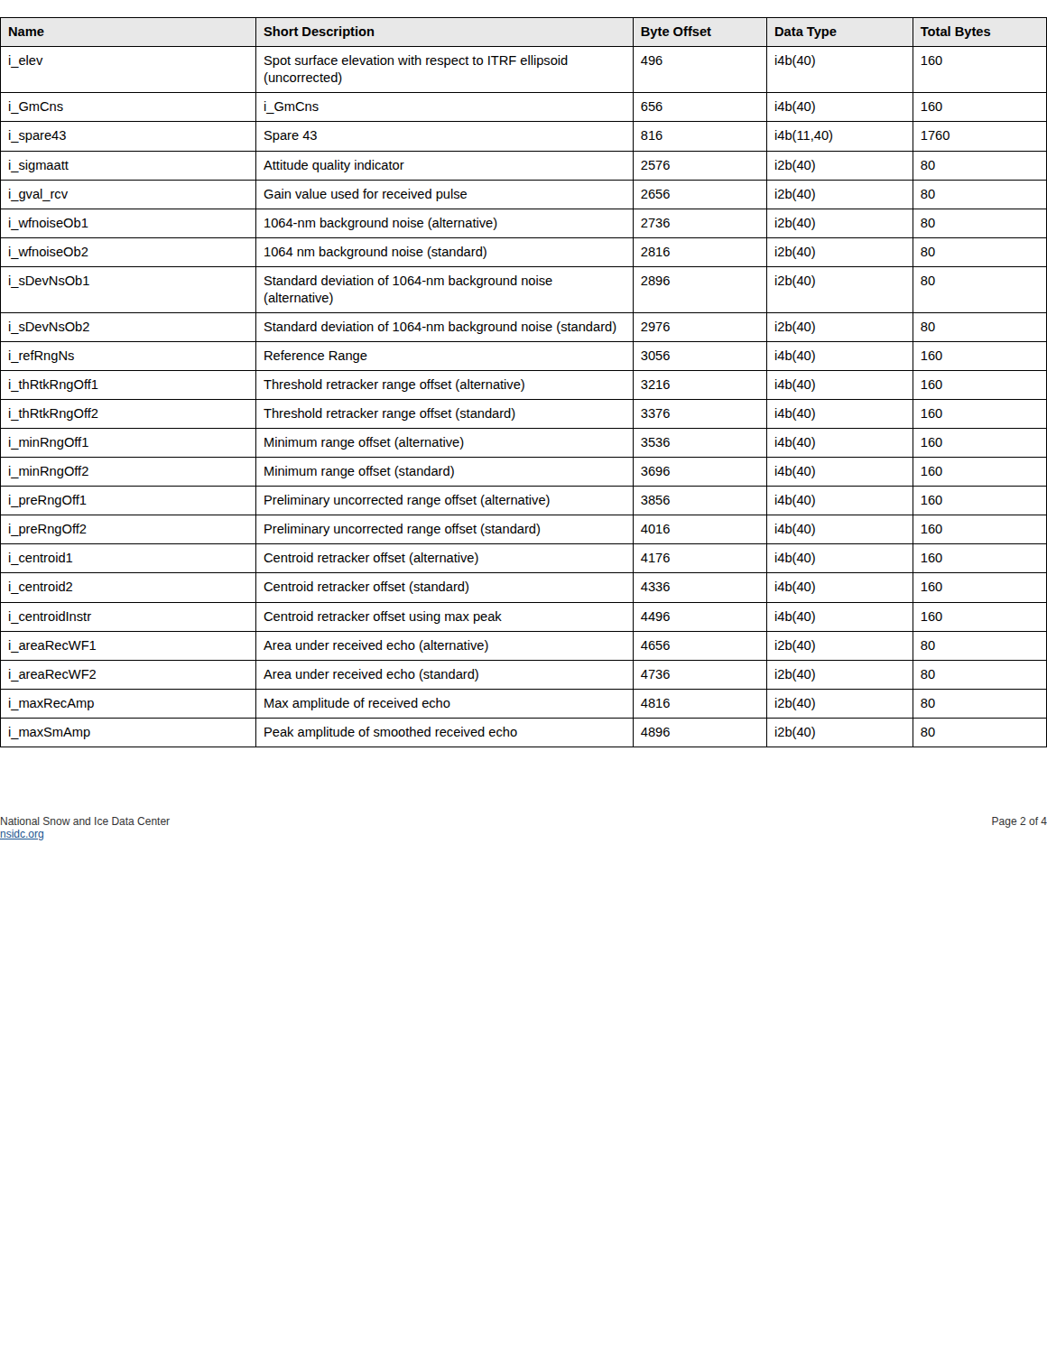| Name | Short Description | Byte Offset | Data Type | Total Bytes |
| --- | --- | --- | --- | --- |
| i_elev | Spot surface elevation with respect to ITRF ellipsoid (uncorrected) | 496 | i4b(40) | 160 |
| i_GmCns | i_GmCns | 656 | i4b(40) | 160 |
| i_spare43 | Spare 43 | 816 | i4b(11,40) | 1760 |
| i_sigmaatt | Attitude quality indicator | 2576 | i2b(40) | 80 |
| i_gval_rcv | Gain value used for received pulse | 2656 | i2b(40) | 80 |
| i_wfnoiseOb1 | 1064-nm background noise (alternative) | 2736 | i2b(40) | 80 |
| i_wfnoiseOb2 | 1064 nm background noise (standard) | 2816 | i2b(40) | 80 |
| i_sDevNsOb1 | Standard deviation of 1064-nm background noise (alternative) | 2896 | i2b(40) | 80 |
| i_sDevNsOb2 | Standard deviation of 1064-nm background noise (standard) | 2976 | i2b(40) | 80 |
| i_refRngNs | Reference Range | 3056 | i4b(40) | 160 |
| i_thRtkRngOff1 | Threshold retracker range offset (alternative) | 3216 | i4b(40) | 160 |
| i_thRtkRngOff2 | Threshold retracker range offset (standard) | 3376 | i4b(40) | 160 |
| i_minRngOff1 | Minimum range offset (alternative) | 3536 | i4b(40) | 160 |
| i_minRngOff2 | Minimum range offset (standard) | 3696 | i4b(40) | 160 |
| i_preRngOff1 | Preliminary uncorrected range offset (alternative) | 3856 | i4b(40) | 160 |
| i_preRngOff2 | Preliminary uncorrected range offset (standard) | 4016 | i4b(40) | 160 |
| i_centroid1 | Centroid retracker offset (alternative) | 4176 | i4b(40) | 160 |
| i_centroid2 | Centroid retracker offset (standard) | 4336 | i4b(40) | 160 |
| i_centroidInstr | Centroid retracker offset using max peak | 4496 | i4b(40) | 160 |
| i_areaRecWF1 | Area under received echo (alternative) | 4656 | i2b(40) | 80 |
| i_areaRecWF2 | Area under received echo (standard) | 4736 | i2b(40) | 80 |
| i_maxRecAmp | Max amplitude of received echo | 4816 | i2b(40) | 80 |
| i_maxSmAmp | Peak amplitude of smoothed received echo | 4896 | i2b(40) | 80 |
National Snow and Ice Data Center
nsidc.org
Page 2 of 4